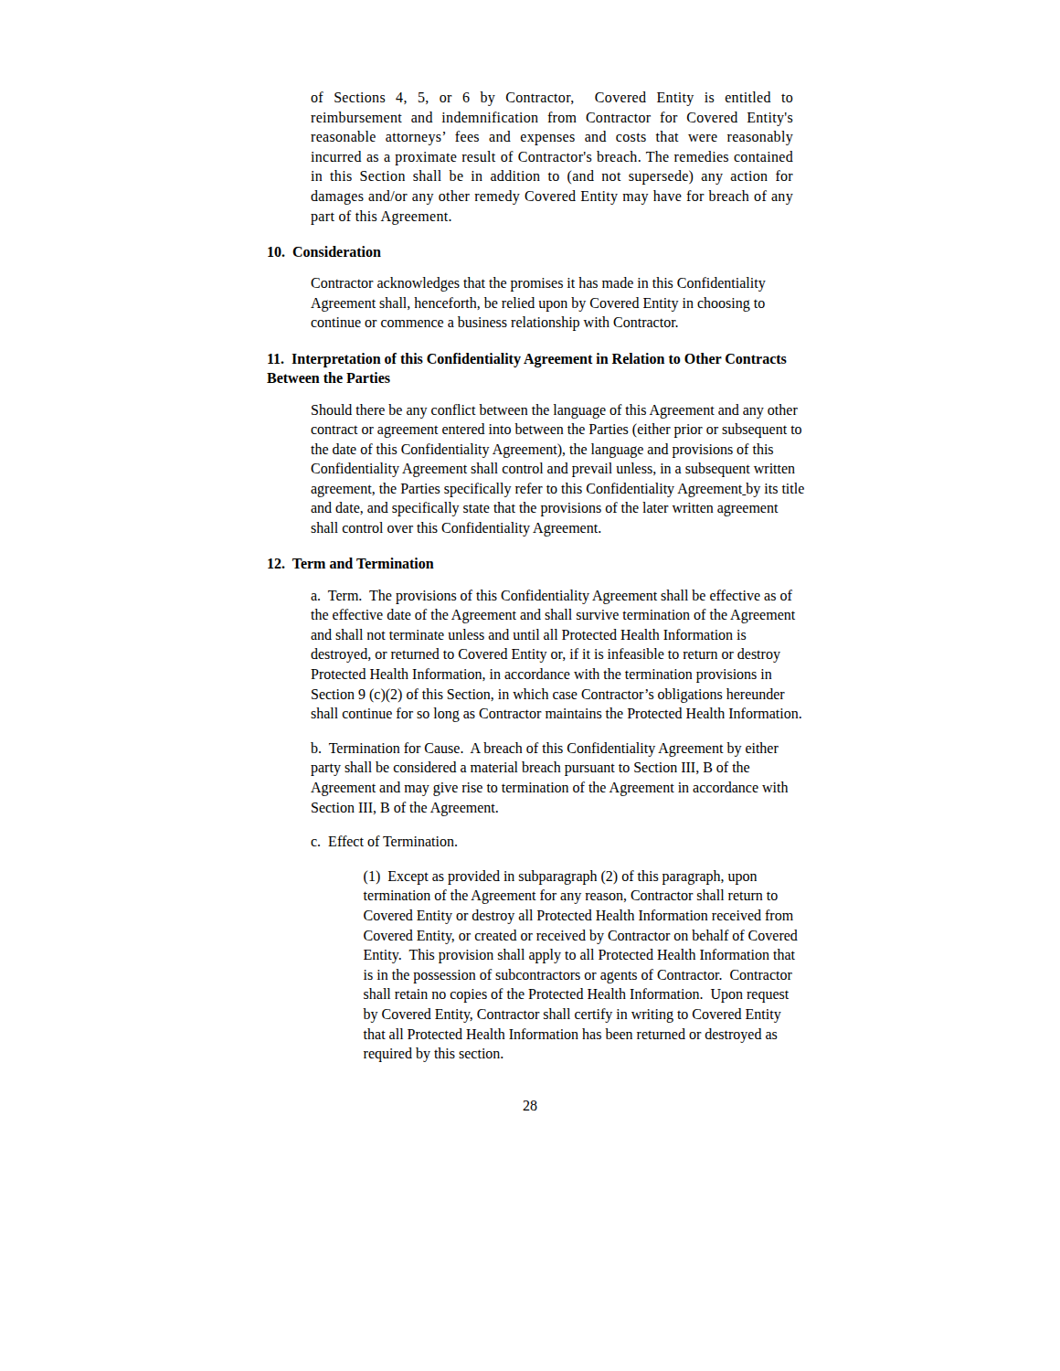of Sections 4, 5, or 6 by Contractor, Covered Entity is entitled to reimbursement and indemnification from Contractor for Covered Entity's reasonable attorneys’ fees and expenses and costs that were reasonably incurred as a proximate result of Contractor's breach. The remedies contained in this Section shall be in addition to (and not supersede) any action for damages and/or any other remedy Covered Entity may have for breach of any part of this Agreement.
10. Consideration
Contractor acknowledges that the promises it has made in this Confidentiality Agreement shall, henceforth, be relied upon by Covered Entity in choosing to continue or commence a business relationship with Contractor.
11. Interpretation of this Confidentiality Agreement in Relation to Other Contracts
Between the Parties
Should there be any conflict between the language of this Agreement and any other contract or agreement entered into between the Parties (either prior or subsequent to the date of this Confidentiality Agreement), the language and provisions of this Confidentiality Agreement shall control and prevail unless, in a subsequent written agreement, the Parties specifically refer to this Confidentiality Agreement by its title and date, and specifically state that the provisions of the later written agreement shall control over this Confidentiality Agreement.
12. Term and Termination
a. Term. The provisions of this Confidentiality Agreement shall be effective as of the effective date of the Agreement and shall survive termination of the Agreement and shall not terminate unless and until all Protected Health Information is destroyed, or returned to Covered Entity or, if it is infeasible to return or destroy Protected Health Information, in accordance with the termination provisions in Section 9 (c)(2) of this Section, in which case Contractor’s obligations hereunder shall continue for so long as Contractor maintains the Protected Health Information.
b. Termination for Cause. A breach of this Confidentiality Agreement by either party shall be considered a material breach pursuant to Section III, B of the Agreement and may give rise to termination of the Agreement in accordance with Section III, B of the Agreement.
c. Effect of Termination.
(1) Except as provided in subparagraph (2) of this paragraph, upon termination of the Agreement for any reason, Contractor shall return to Covered Entity or destroy all Protected Health Information received from Covered Entity, or created or received by Contractor on behalf of Covered Entity. This provision shall apply to all Protected Health Information that is in the possession of subcontractors or agents of Contractor. Contractor shall retain no copies of the Protected Health Information. Upon request by Covered Entity, Contractor shall certify in writing to Covered Entity that all Protected Health Information has been returned or destroyed as required by this section.
28